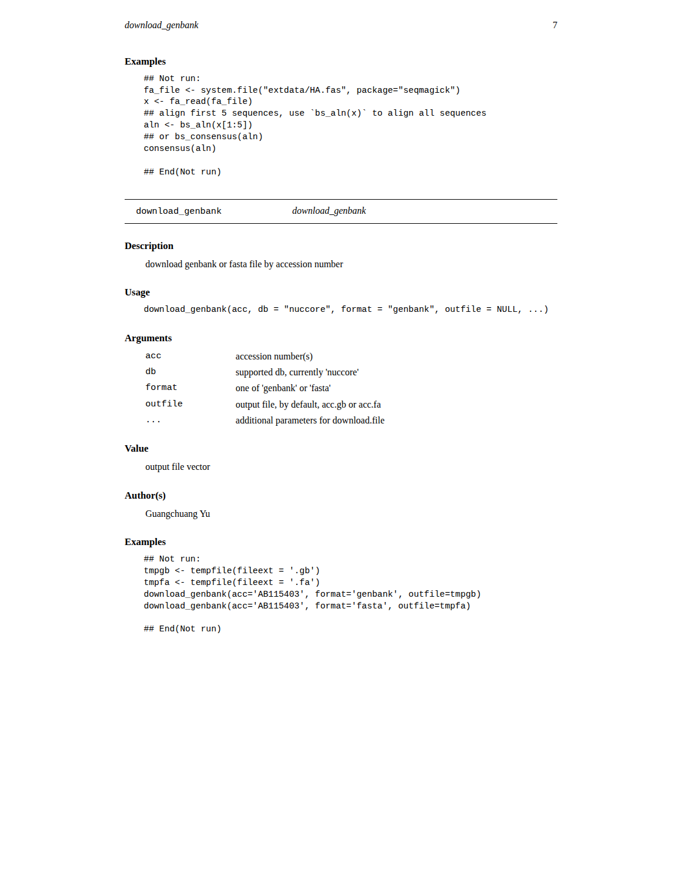download_genbank 7
Examples
## Not run: 
fa_file <- system.file("extdata/HA.fas", package="seqmagick")
x <- fa_read(fa_file)
## align first 5 sequences, use `bs_aln(x)` to align all sequences
aln <- bs_aln(x[1:5])
## or bs_consensus(aln)
consensus(aln)

## End(Not run)
download_genbank download_genbank
Description
download genbank or fasta file by accession number
Usage
download_genbank(acc, db = "nuccore", format = "genbank", outfile = NULL, ...)
Arguments
acc
accession number(s)
db
supported db, currently 'nuccore'
format
one of 'genbank' or 'fasta'
outfile
output file, by default, acc.gb or acc.fa
...
additional parameters for download.file
Value
output file vector
Author(s)
Guangchuang Yu
Examples
## Not run: 
tmpgb <- tempfile(fileext = '.gb')
tmpfa <- tempfile(fileext = '.fa')
download_genbank(acc='AB115403', format='genbank', outfile=tmpgb)
download_genbank(acc='AB115403', format='fasta', outfile=tmpfa)

## End(Not run)